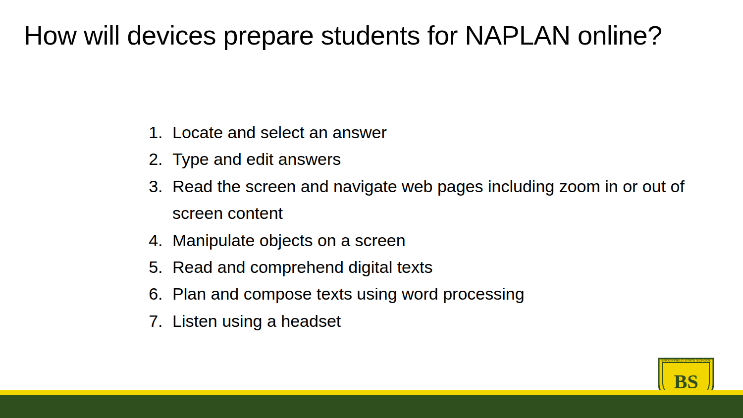How will devices prepare students for NAPLAN online?
Locate and select an answer
Type and edit answers
Read the screen and navigate web pages including zoom in or out of screen content
Manipulate objects on a screen
Read and comprehend digital texts
Plan and compose texts using word processing
Listen using a headset
BROOKFIELD STATE SCHOOL BS 150 YEARS 1871 - 2021